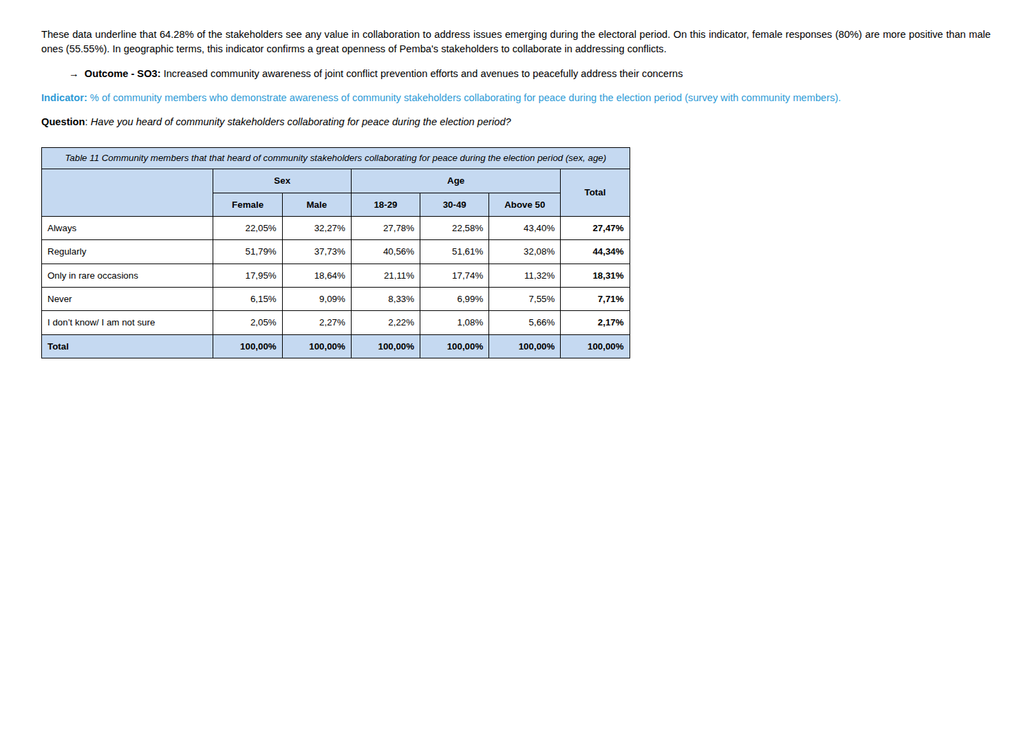These data underline that 64.28% of the stakeholders see any value in collaboration to address issues emerging during the electoral period. On this indicator, female responses (80%) are more positive than male ones (55.55%). In geographic terms, this indicator confirms a great openness of Pemba's stakeholders to collaborate in addressing conflicts.
→ Outcome - SO3: Increased community awareness of joint conflict prevention efforts and avenues to peacefully address their concerns
Indicator: % of community members who demonstrate awareness of community stakeholders collaborating for peace during the election period (survey with community members).
Question: Have you heard of community stakeholders collaborating for peace during the election period?
Table 11 Community members that that heard of community stakeholders collaborating for peace during the election period (sex, age)
| | Sex | Age | Total |
| --- | --- | --- | --- |
| Female | Male | 18-29 | 30-49 | Above 50 |
| Always | 22,05% | 32,27% | 27,78% | 22,58% | 43,40% | 27,47% |
| Regularly | 51,79% | 37,73% | 40,56% | 51,61% | 32,08% | 44,34% |
| Only in rare occasions | 17,95% | 18,64% | 21,11% | 17,74% | 11,32% | 18,31% |
| Never | 6,15% | 9,09% | 8,33% | 6,99% | 7,55% | 7,71% |
| I don’t know/ I am not sure | 2,05% | 2,27% | 2,22% | 1,08% | 5,66% | 2,17% |
| Total | 100,00% | 100,00% | 100,00% | 100,00% | 100,00% | 100,00% |